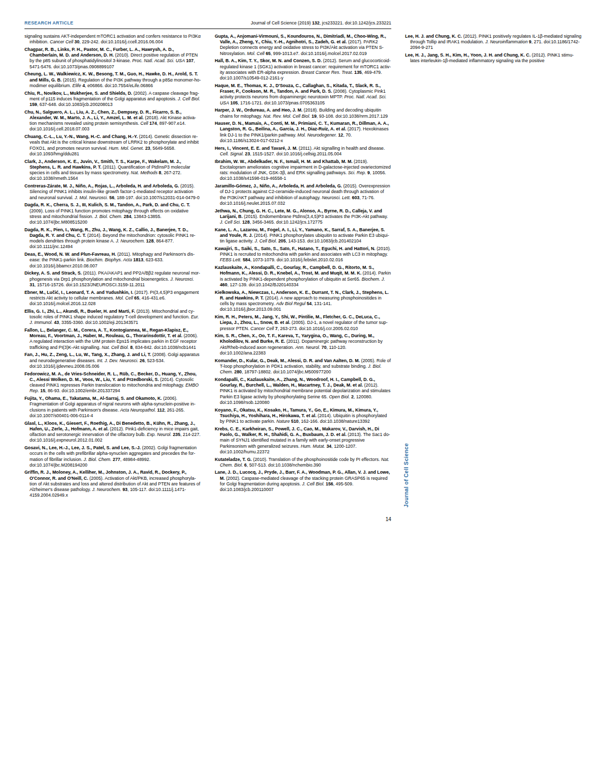Research Article
Journal of Cell Science (2019) 132, jcs233221. doi:10.1242/jcs.233221
signaling sustains AKT-independent mTORC1 activation and confers resistance to PI3Kα inhibition. Cancer Cell 30, 229-242. doi:10.1016/j.ccell.2016.06.004
Chagpar, R. B., Links, P. H., Pastor, M. C., Furber, L. A., Hawrysh, A. D., Chamberlain, M. D. and Anderson, D. H. (2010). Direct positive regulation of PTEN by the p85 subunit of phosphatidylinositol 3-kinase. Proc. Natl. Acad. Sci. USA 107, 5471-5476. doi:10.1073/pnas.0908899107
Cheung, L. W., Walkiewicz, K. W., Besong, T. M., Guo, H., Hawke, D. H., Arold, S. T. and Mills, G. B. (2015). Regulation of the PI3K pathway through a p85α monomer-homodimer equilibrium. Elife 4, e06866. doi:10.7554/eLife.06866
Chiu, R., Novikov, L., Mukherjee, S. and Shields, D. (2002). A caspase cleavage fragment of p115 induces fragmentation of the Golgi apparatus and apoptosis. J. Cell Biol. 159, 637-648. doi:10.1083/jcb.200208013
Chu, N., Salguero, A. L., Liu, A. Z., Chen, Z., Dempsey, D. R., Ficarro, S. B., Alexander, W. M., Marto, J. A., Li, Y., Amzel, L. M. et al. (2018). Akt Kinase activation mechanisms revealed using protein semisynthesis. Cell 174, 897-907.e14. doi:10.1016/j.cell.2018.07.003
Chuang, C.-L., Lu, Y.-N., Wang, H.-C. and Chang, H.-Y. (2014). Genetic dissection reveals that Akt is the critical kinase downstream of LRRK2 to phosphorylate and inhibit FOXO1, and promotes neuron survival. Hum. Mol. Genet. 23, 5649-5658. doi:10.1093/hmg/ddu281
Clark, J., Anderson, K. E., Juvin, V., Smith, T. S., Karpe, F., Wakelam, M. J., Stephens, L. R. and Hawkins, P. T. (2011). Quantification of PtdInsP3 molecular species in cells and tissues by mass spectrometry. Nat. Methods 8, 267-272. doi:10.1038/nmeth.1564
Contreras-Zárate, M. J., Niño, A., Rojas, L., Arboleda, H. and Arboleda, G. (2015). Silencing of PINK1 inhibits insulin-like growth factor-1-mediated receptor activation and neuronal survival. J. Mol. Neurosci. 56, 188-197. doi:10.1007/s12031-014-0479-0
Dagda, R. K., Cherra, S. J., III, Kulich, S. M., Tandon, A., Park, D. and Chu, C. T. (2009). Loss of PINK1 function promotes mitophagy through effects on oxidative stress and mitochondrial fission. J. Biol. Chem. 284, 13843-13855. doi:10.1074/jbc.M808515200
Dagda, R. K., Pien, I., Wang, R., Zhu, J., Wang, K. Z., Callio, J., Banerjee, T. D., Dagda, R. Y. and Chu, C. T. (2014). Beyond the mitochondrion: cytosolic PINK1 remodels dendrites through protein kinase A. J. Neurochem. 128, 864-877. doi:10.1111/jnc.12494
Deas, E., Wood, N. W. and Plun-Favreau, H. (2011). Mitophagy and Parkinson's disease: the PINK1-parkin link. Biochim. Biophys. Acta 1813, 623-633. doi:10.1016/j.bbamcr.2010.08.007
Dickey, A. S. and Strack, S. (2011). PKA/AKAP1 and PP2A/Bβ2 regulate neuronal morphogenesis via Drp1 phosphorylation and mitochondrial bioenergetics. J. Neurosci. 31, 15716-15726. doi:10.1523/JNEUROSCI.3159-11.2011
Ebner, M., Lučić, I., Leonard, T. A. and Yudushkin, I. (2017). PI(3,4,5)P3 engagement restricts Akt activity to cellular membranes. Mol. Cell 65, 416-431.e6. doi:10.1016/j.molcel.2016.12.028
Ellis, G. I., Zhi, L., Akundi, R., Bueler, H. and Marti, F. (2013). Mitochondrial and cytosolic roles of PINK1 shape induced regulatory T-cell development and function. Eur. J. Immunol. 43, 3355-3360. doi:10.1002/eji.201343571
Fallon, L., Belanger, C. M., Corera, A. T., Kontogiannea, M., Regan-Klapisz, E., Moreau, F., Voortman, J., Haber, M., Rouleau, G., Thorarinsdottir, T. et al. (2006). A regulated interaction with the UIM protein Eps15 implicates parkin in EGF receptor trafficking and PI(3)K-Akt signalling. Nat. Cell Biol. 8, 834-842. doi:10.1038/ncb1441
Fan, J., Hu, Z., Zeng, L., Lu, W., Tang, X., Zhang, J. and Li, T. (2008). Golgi apparatus and neurodegenerative diseases. Int. J. Dev. Neurosci. 26, 523-534. doi:10.1016/j.ijdevneu.2008.05.006
Fedorowicz, M. A., de Vries-Schneider, R. L., Rüb, C., Becker, D., Huang, Y., Zhou, C., Alessi Wolken, D. M., Voos, W., Liu, Y. and Przedborski, S. (2014). Cytosolic cleaved PINK1 represses Parkin translocation to mitochondria and mitophagy. EMBO Rep. 15, 86-93. doi:10.1002/embr.201337294
Fujita, Y., Ohama, E., Takatama, M., Al-Sarraj, S. and Okamoto, K. (2006). Fragmentation of Golgi apparatus of nigral neurons with alpha-synuclein-positive inclusions in patients with Parkinson's disease. Acta Neuropathol. 112, 261-265. doi:10.1007/s00401-006-0114-4
Glasl, L., Kloos, K., Giesert, F., Roethig, A., Di Benedetto, B., Kühn, R., Zhang, J., Hafen, U., Zerle, J., Hofmann, A. et al. (2012). Pink1-deficiency in mice impairs gait, olfaction and serotonergic innervation of the olfactory bulb. Exp. Neurol. 235, 214-227. doi:10.1016/j.expneurol.2012.01.002
Gosavi, N., Lee, H.-J., Lee, J. S., Patel, S. and Lee, S.-J. (2002). Golgi fragmentation occurs in the cells with prefibrillar alpha-synuclein aggregates and precedes the formation of fibrillar inclusion. J. Biol. Chem. 277, 48984-48992. doi:10.1074/jbc.M208194200
Griffin, R. J., Moloney, A., Kelliher, M., Johnston, J. A., Ravid, R., Dockery, P., O'Connor, R. and O'Neill, C. (2005). Activation of Akt/PKB, increased phosphorylation of Akt substrates and loss and altered distribution of Akt and PTEN are features of Alzheimer's disease pathology. J. Neurochem. 93, 105-117. doi:10.1111/j.1471-4159.2004.02949.x
Gupta, A., Anjomani-Virmouni, S., Koundouros, N., Dimitriadi, M., Choo-Wing, R., Valle, A., Zheng, Y., Chiu, Y.-H., Agnihotri, S., Zadeh, G. et al. (2017). PARK2 Depletion connects energy and oxidative stress to PI3K/Akt activation via PTEN S-Nitrosylation. Mol. Cell 65, 999-1013.e7. doi:10.1016/j.molcel.2017.02.019
Hall, B. A., Kim, T. Y., Skor, M. N. and Conzen, S. D. (2012). Serum and glucocorticoid-regulated kinase 1 (SGK1) activation in breast cancer: requirement for mTORC1 activity associates with ER-alpha expression. Breast Cancer Res. Treat. 135, 469-479. doi:10.1007/s10549-012-2161-y
Haque, M. E., Thomas, K. J., D'Souza, C., Callaghan, S., Kitada, T., Slack, R. S., Fraser, P., Cookson, M. R., Tandon, A. and Park, D. S. (2008). Cytoplasmic Pink1 activity protects neurons from dopaminergic neurotoxin MPTP. Proc. Natl. Acad. Sci. USA 105, 1716-1721. doi:10.1073/pnas.0705363105
Harper, J. W., Ordureau, A. and Heo, J. M. (2018). Building and decoding ubiquitin chains for mitophagy. Nat. Rev. Mol. Cell Biol. 19, 93-108. doi:10.1038/nrm.2017.129
Hauser, D. N., Mamais, A., Conti, M. M., Primiani, C. T., Kumaran, R., Dillman, A. A., Langston, R. G., Beilina, A., Garcia, J. H., Diaz-Ruiz, A. et al. (2017). Hexokinases link DJ-1 to the PINK1/parkin pathway. Mol. Neurodegener. 12, 70. doi:10.1186/s13024-017-0212-x
Hers, I., Vincent, E. E. and Tavaré, J. M. (2011). Akt signalling in health and disease. Cell. Signal. 23, 1515-1527. doi:10.1016/j.cellsig.2011.05.004
Ibrahim, W. W., Abdelkader, N. F., Ismail, H. M. and Khattab, M. M. (2019). Escitalopram ameliorates cognitive impairment in D-galactose-injected ovariectomized rats: modulation of JNK, GSK-3β, and ERK signalling pathways. Sci. Rep. 9, 10056. doi:10.1038/s41598-019-46558-1
Jaramillo-Gómez, J., Niño, A., Arboleda, H. and Arboleda, G. (2015). Overexpression of DJ-1 protects against C2-ceramide-induced neuronal death through activation of the PI3K/AKT pathway and inhibition of autophagy. Neurosci. Lett. 603, 71-76. doi:10.1016/j.neulet.2015.07.032
Jethwa, N., Chung, G. H. C., Lete, M. G., Alonso, A., Byrne, R. D., Calleja, V. and Larijani, B. (2015). Endomembrane PtdIns(3,4,5)P3 activates the PI3K-Akt pathway. J. Cell Sci. 128, 3456-3465. doi:10.1242/jcs.172775
Kane, L. A., Lazarou, M., Fogel, A. I., Li, Y., Yamano, K., Sarraf, S. A., Banerjee, S. and Youle, R. J. (2014). PINK1 phosphorylates ubiquitin to activate Parkin E3 ubiquitin ligase activity. J. Cell Biol. 205, 143-153. doi:10.1083/jcb.201402104
Kawajiri, S., Saiki, S., Sato, S., Sato, F., Hatano, T., Eguchi, H. and Hattori, N. (2010). PINK1 is recruited to mitochondria with parkin and associates with LC3 in mitophagy. FEBS Lett. 584, 1073-1079. doi:10.1016/j.febslet.2010.02.016
Kazlauskaite, A., Kondapalli, C., Gourlay, R., Campbell, D. G., Ritorto, M. S., Hofmann, K., Alessi, D. R., Knebel, A., Trost, M. and Muqit, M. M. K. (2014). Parkin is activated by PINK1-dependent phosphorylation of ubiquitin at Ser65. Biochem. J. 460, 127-139. doi:10.1042/BJ20140334
Kielkowska, A., Niewczas, I., Anderson, K. E., Durrant, T. N., Clark, J., Stephens, L. R. and Hawkins, P. T. (2014). A new approach to measuring phosphoinositides in cells by mass spectrometry. Adv Biol Regul 54, 131-141. doi:10.1016/j.jbior.2013.09.001
Kim, R. H., Peters, M., Jang, Y., Shi, W., Pintilie, M., Fletcher, G. C., DeLuca, C., Liepa, J., Zhou, L., Snow, B. et al. (2005). DJ-1, a novel regulator of the tumor suppressor PTEN. Cancer Cell 7, 263-273. doi:10.1016/j.ccr.2005.02.010
Kim, S. R., Chen, X., Oo, T. F., Kareva, T., Yarygina, O., Wang, C., During, M., Kholodilov, N. and Burke, R. E. (2011). Dopaminergic pathway reconstruction by Akt/Rheb-induced axon regeneration. Ann. Neurol. 70, 110-120. doi:10.1002/ana.22383
Komander, D., Kular, G., Deak, M., Alessi, D. R. and Van Aalten, D. M. (2005). Role of T-loop phosphorylation in PDK1 activation, stability, and substrate binding. J. Biol. Chem. 280, 18797-18802. doi:10.1074/jbc.M500977200
Kondapalli, C., Kazlauskaite, A., Zhang, N., Woodroof, H. I., Campbell, D. G., Gourlay, R., Burchell, L., Walden, H., Macartney, T. J., Deak, M. et al. (2012). PINK1 is activated by mitochondrial membrane potential depolarization and stimulates Parkin E3 ligase activity by phosphorylating Serine 65. Open Biol. 2, 120080. doi:10.1098/rsob.120080
Koyano, F., Okatsu, K., Kosako, H., Tamura, Y., Go, E., Kimura, M., Kimura, Y., Tsuchiya, H., Yoshihara, H., Hirokawa, T. et al. (2014). Ubiquitin is phosphorylated by PINK1 to activate parkin. Nature 510, 162-166. doi:10.1038/nature13392
Krebs, C. E., Karkheiran, S., Powell, J. C., Cao, M., Makarov, V., Darvish, H., Di Paolo, G., Walker, R. H., Shahidi, G. A., Buxbaum, J. D. et al. (2013). The Sac1 domain of SYNJ1 identified mutated in a family with early-onset progressive Parkinsonism with generalized seizures. Hum. Mutat. 34, 1200-1207. doi:10.1002/humu.22372
Kutateladze, T. G. (2010). Translation of the phosphoinositide code by PI effectors. Nat. Chem. Biol. 6, 507-513. doi:10.1038/nchembio.390
Lane, J. D., Lucocq, J., Pryde, J., Barr, F. A., Woodman, P. G., Allan, V. J. and Lowe, M. (2002). Caspase-mediated cleavage of the stacking protein GRASP65 is required for Golgi fragmentation during apoptosis. J. Cell Biol. 156, 495-509. doi:10.1083/jcb.200110007
Lee, H. J. and Chung, K. C. (2012). PINK1 positively regulates IL-1β-mediated signaling through Tollip and IRAK1 modulation. J. Neuroinflammation 9, 271. doi:10.1186/1742-2094-9-271
Lee, H. J., Jang, S. H., Kim, H., Yoon, J. H. and Chung, K. C. (2012). PINK1 stimulates interleukin-1β-mediated inflammatory signaling via the positive
Journal of Cell Science
14